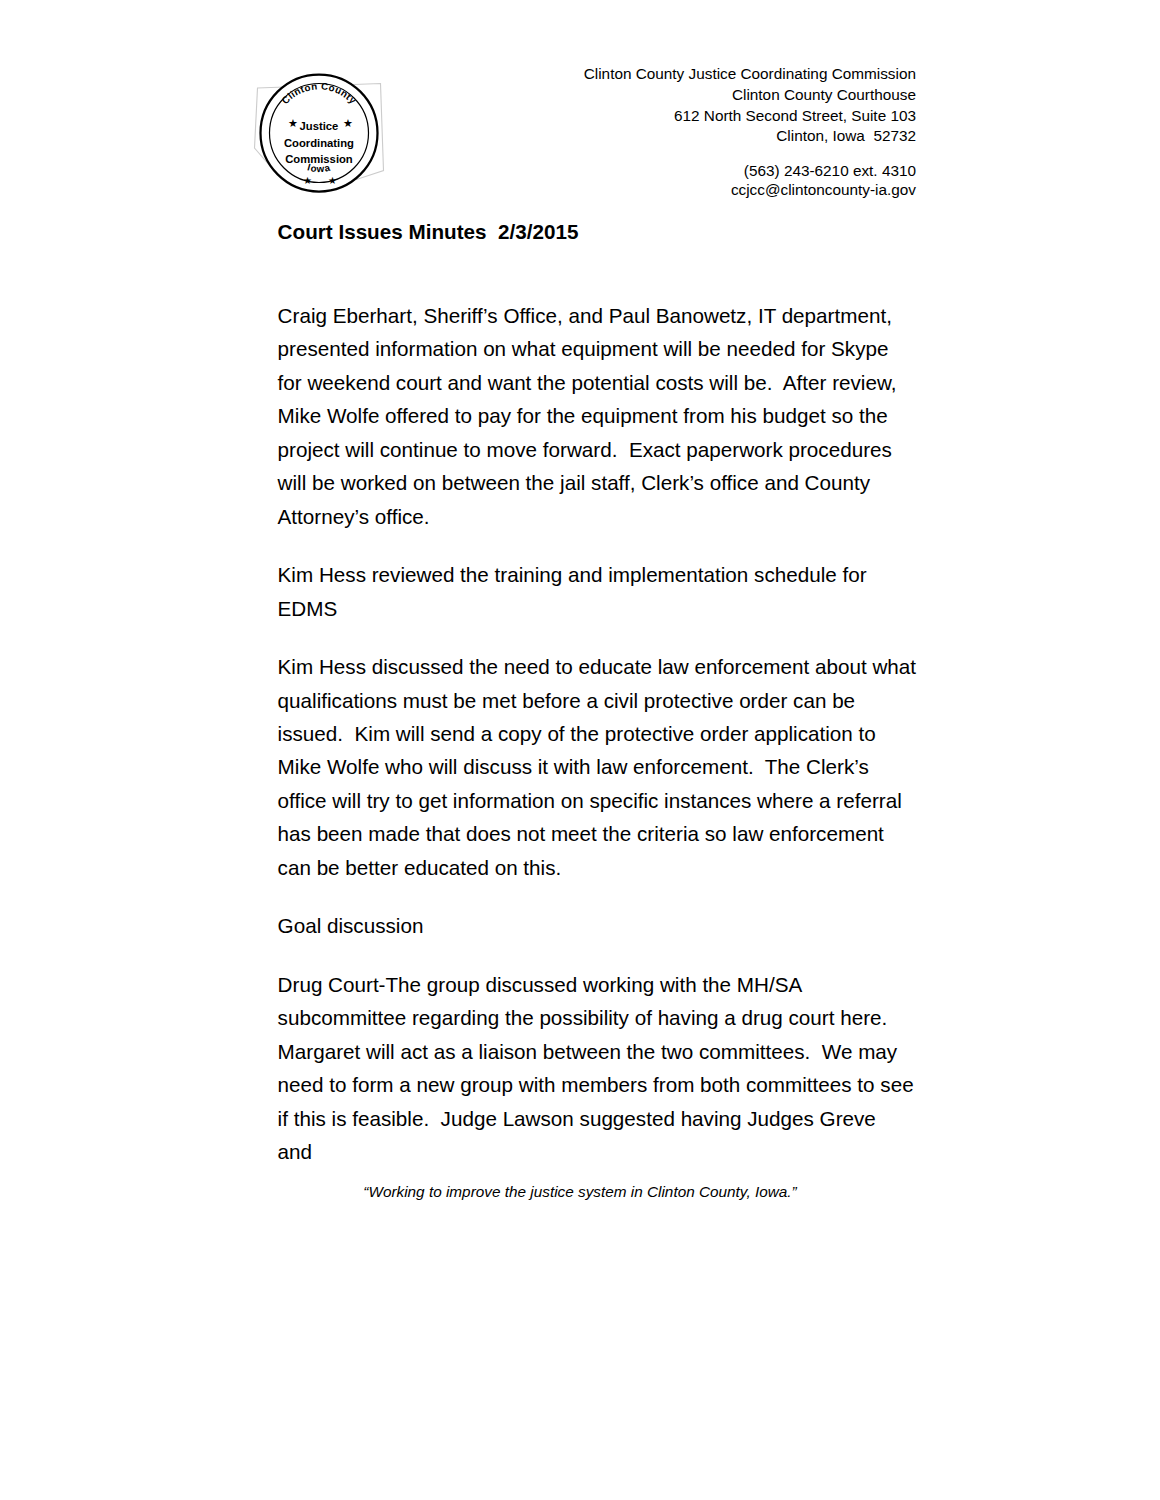Clinton County Iowa ★ ★ ★ ★ Justice Coordinating Commission
Clinton County Justice Coordinating Commission
Clinton County Courthouse
612 North Second Street, Suite 103
Clinton, Iowa 52732
(563) 243-6210 ext. 4310
ccjcc@clintoncounty-ia.gov
Court Issues Minutes 2/3/2015
Craig Eberhart, Sheriff’s Office, and Paul Banowetz, IT department, presented information on what equipment will be needed for Skype for weekend court and want the potential costs will be. After review, Mike Wolfe offered to pay for the equipment from his budget so the project will continue to move forward. Exact paperwork procedures will be worked on between the jail staff, Clerk’s office and County Attorney’s office.
Kim Hess reviewed the training and implementation schedule for EDMS
Kim Hess discussed the need to educate law enforcement about what qualifications must be met before a civil protective order can be issued. Kim will send a copy of the protective order application to Mike Wolfe who will discuss it with law enforcement. The Clerk’s office will try to get information on specific instances where a referral has been made that does not meet the criteria so law enforcement can be better educated on this.
Goal discussion
Drug Court-The group discussed working with the MH/SA subcommittee regarding the possibility of having a drug court here. Margaret will act as a liaison between the two committees. We may need to form a new group with members from both committees to see if this is feasible. Judge Lawson suggested having Judges Greve and
“Working to improve the justice system in Clinton County, Iowa.”